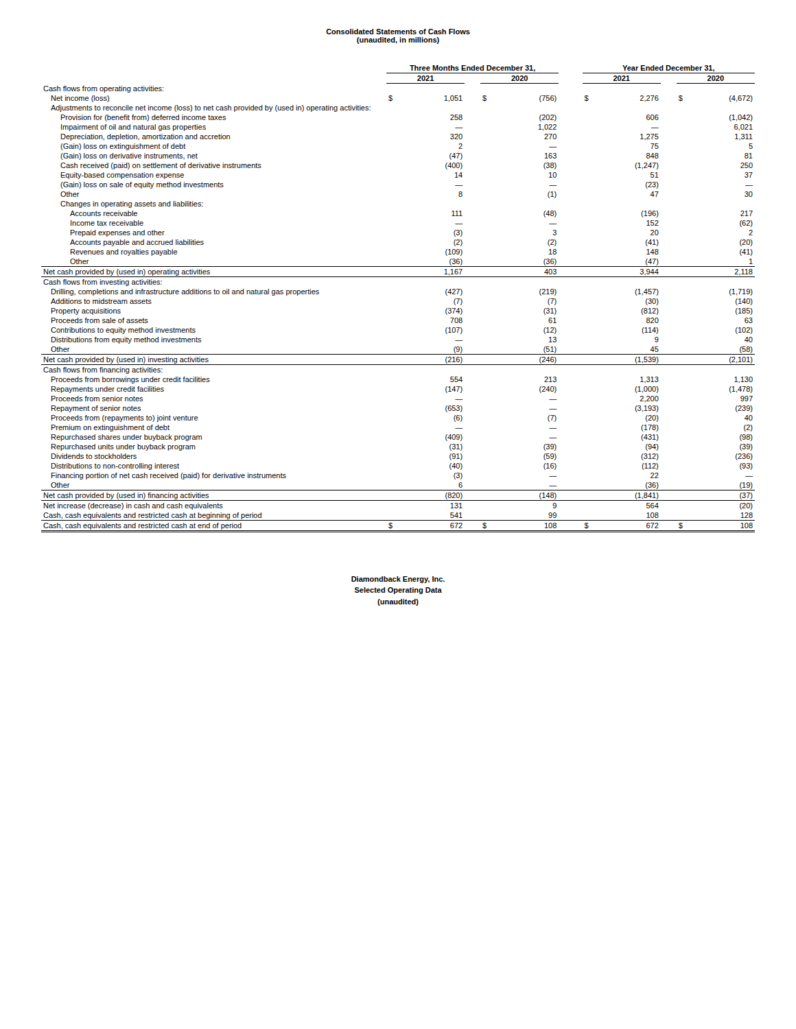Consolidated Statements of Cash Flows
(unaudited, in millions)
| | Three Months Ended December 31, | | Year Ended December 31, |
| --- | --- | --- | --- |
| | 2021 | | 2020 | | 2021 | | 2020 |
| Cash flows from operating activities: | |
| Net income (loss) | $ | 1,051 | | $ | (756) | | $ | 2,276 | | $ | (4,672) |
| Adjustments to reconcile net income (loss) to net cash provided by (used in) operating activities: | |
| Provision for (benefit from) deferred income taxes | | 258 | | | (202) | | | 606 | | | (1,042) |
| Impairment of oil and natural gas properties | | — | | | 1,022 | | | — | | | 6,021 |
| Depreciation, depletion, amortization and accretion | | 320 | | | 270 | | | 1,275 | | | 1,311 |
| (Gain) loss on extinguishment of debt | | 2 | | | — | | | 75 | | | 5 |
| (Gain) loss on derivative instruments, net | | (47) | | | 163 | | | 848 | | | 81 |
| Cash received (paid) on settlement of derivative instruments | | (400) | | | (38) | | | (1,247) | | | 250 |
| Equity-based compensation expense | | 14 | | | 10 | | | 51 | | | 37 |
| (Gain) loss on sale of equity method investments | | — | | | — | | | (23) | | | — |
| Other | | 8 | | | (1) | | | 47 | | | 30 |
| Changes in operating assets and liabilities: | |
| Accounts receivable | | 111 | | | (48) | | | (196) | | | 217 |
| Income tax receivable | | — | | | — | | | 152 | | | (62) |
| Prepaid expenses and other | | (3) | | | 3 | | | 20 | | | 2 |
| Accounts payable and accrued liabilities | | (2) | | | (2) | | | (41) | | | (20) |
| Revenues and royalties payable | | (109) | | | 18 | | | 148 | | | (41) |
| Other | | (36) | | | (36) | | | (47) | | | 1 |
| Net cash provided by (used in) operating activities | | 1,167 | | | 403 | | | 3,944 | | | 2,118 |
| Cash flows from investing activities: | |
| Drilling, completions and infrastructure additions to oil and natural gas properties | | (427) | | | (219) | | | (1,457) | | | (1,719) |
| Additions to midstream assets | | (7) | | | (7) | | | (30) | | | (140) |
| Property acquisitions | | (374) | | | (31) | | | (812) | | | (185) |
| Proceeds from sale of assets | | 708 | | | 61 | | | 820 | | | 63 |
| Contributions to equity method investments | | (107) | | | (12) | | | (114) | | | (102) |
| Distributions from equity method investments | | — | | | 13 | | | 9 | | | 40 |
| Other | | (9) | | | (51) | | | 45 | | | (58) |
| Net cash provided by (used in) investing activities | | (216) | | | (246) | | | (1,539) | | | (2,101) |
| Cash flows from financing activities: | |
| Proceeds from borrowings under credit facilities | | 554 | | | 213 | | | 1,313 | | | 1,130 |
| Repayments under credit facilities | | (147) | | | (240) | | | (1,000) | | | (1,478) |
| Proceeds from senior notes | | — | | | — | | | 2,200 | | | 997 |
| Repayment of senior notes | | (653) | | | — | | | (3,193) | | | (239) |
| Proceeds from (repayments to) joint venture | | (6) | | | (7) | | | (20) | | | 40 |
| Premium on extinguishment of debt | | — | | | — | | | (178) | | | (2) |
| Repurchased shares under buyback program | | (409) | | | — | | | (431) | | | (98) |
| Repurchased units under buyback program | | (31) | | | (39) | | | (94) | | | (39) |
| Dividends to stockholders | | (91) | | | (59) | | | (312) | | | (236) |
| Distributions to non-controlling interest | | (40) | | | (16) | | | (112) | | | (93) |
| Financing portion of net cash received (paid) for derivative instruments | | (3) | | | — | | | 22 | | | — |
| Other | | 6 | | | — | | | (36) | | | (19) |
| Net cash provided by (used in) financing activities | | (820) | | | (148) | | | (1,841) | | | (37) |
| Net increase (decrease) in cash and cash equivalents | | 131 | | | 9 | | | 564 | | | (20) |
| Cash, cash equivalents and restricted cash at beginning of period | | 541 | | | 99 | | | 108 | | | 128 |
| Cash, cash equivalents and restricted cash at end of period | $ | 672 | | $ | 108 | | $ | 672 | | $ | 108 |
Diamondback Energy, Inc.
Selected Operating Data
(unaudited)